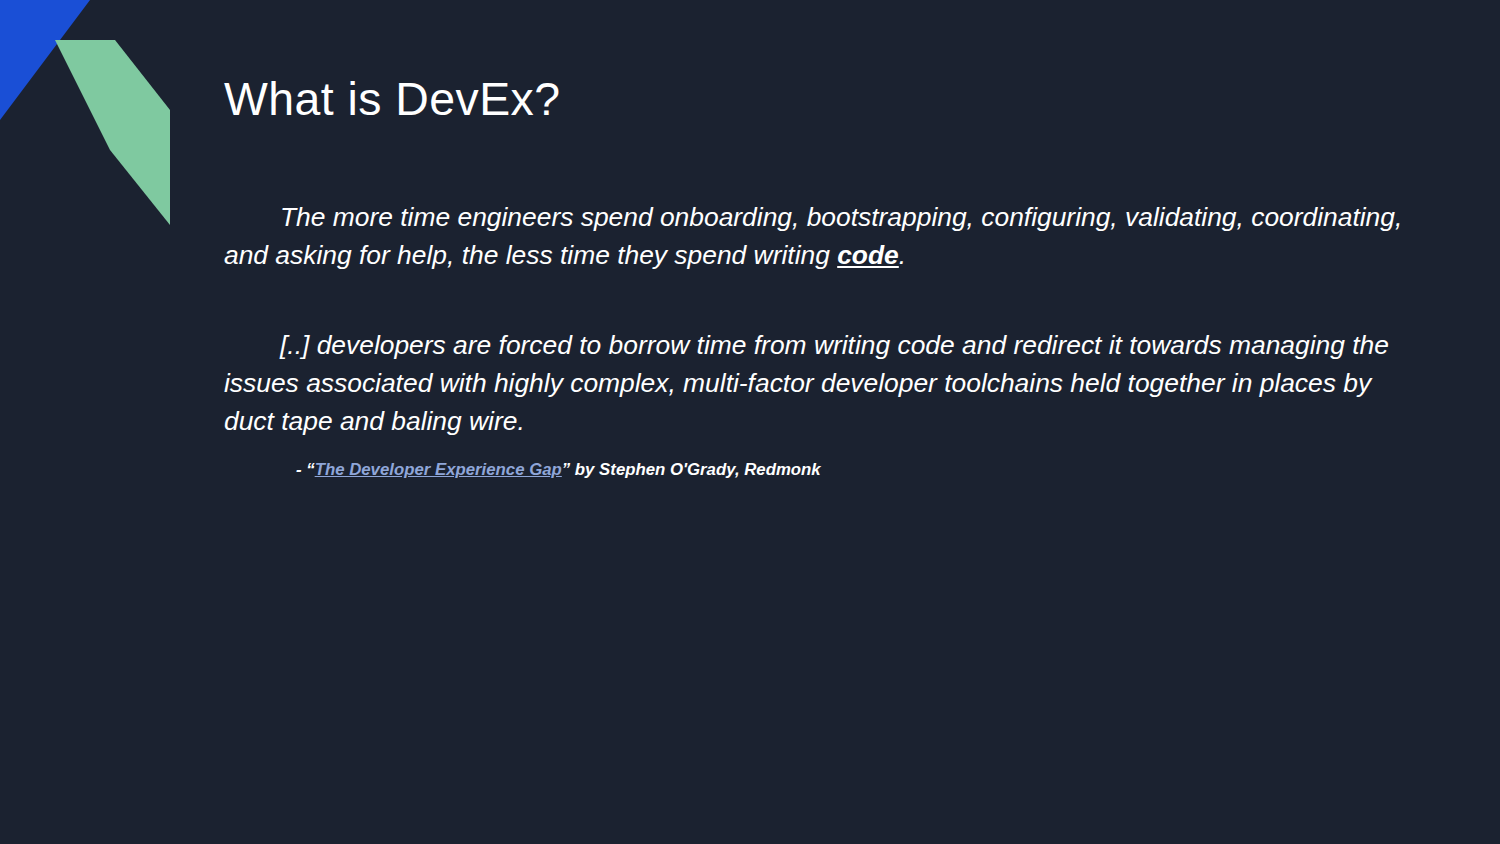What is DevEx?
The more time engineers spend onboarding, bootstrapping, configuring, validating, coordinating, and asking for help, the less time they spend writing code.
[..] developers are forced to borrow time from writing code and redirect it towards managing the issues associated with highly complex, multi-factor developer toolchains held together in places by duct tape and baling wire.
- “The Developer Experience Gap” by Stephen O'Grady, Redmonk